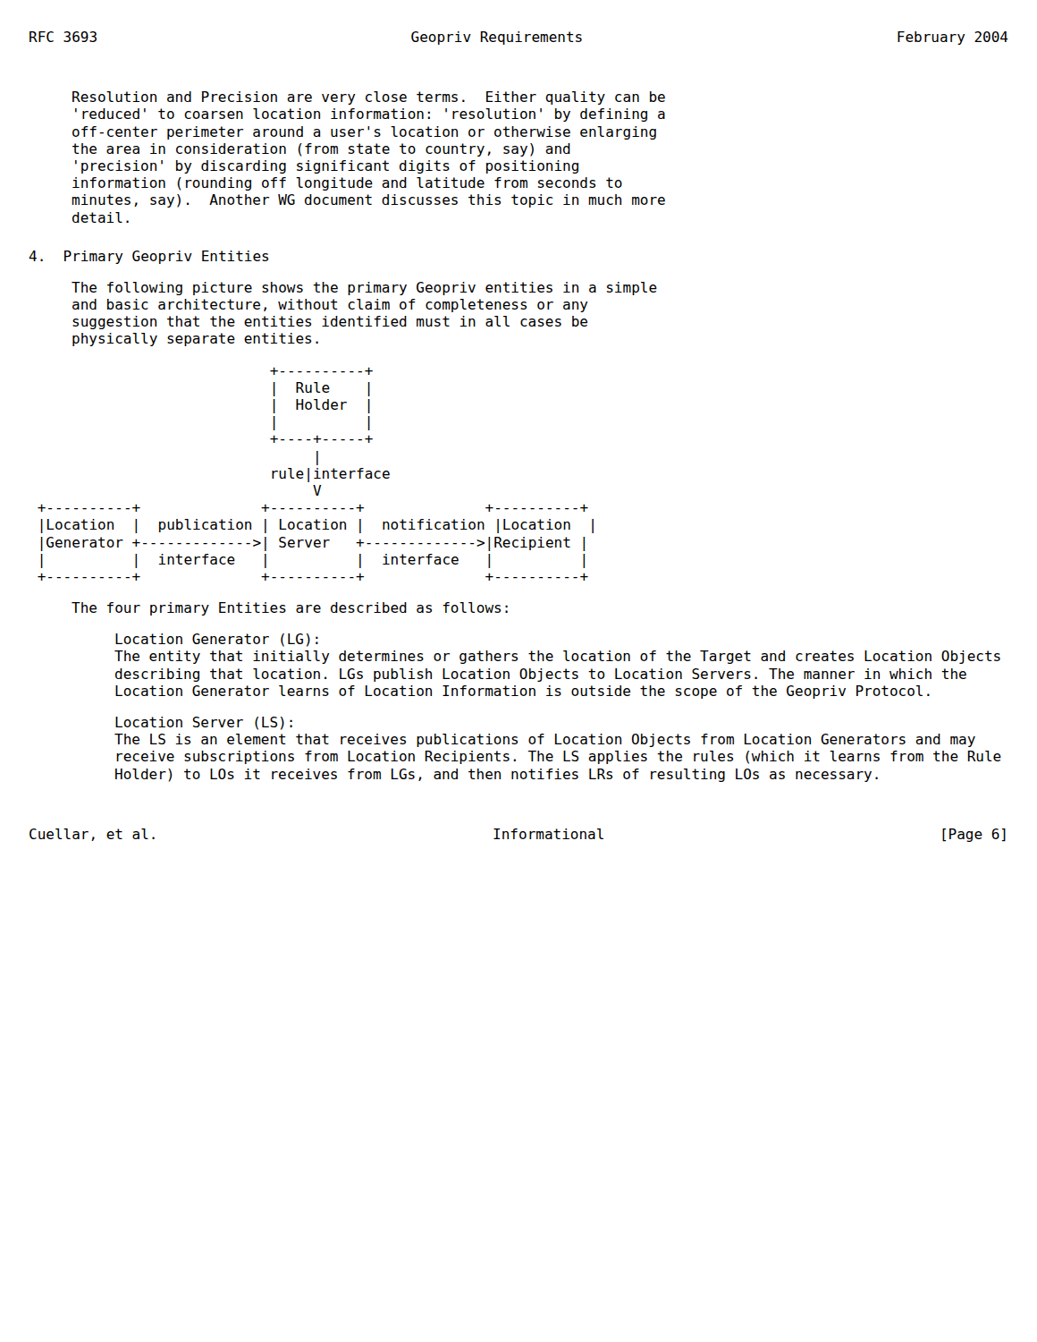RFC 3693 Geopriv Requirements February 2004
Resolution and Precision are very close terms. Either quality can be 'reduced' to coarsen location information: 'resolution' by defining a off-center perimeter around a user's location or otherwise enlarging the area in consideration (from state to country, say) and 'precision' by discarding significant digits of positioning information (rounding off longitude and latitude from seconds to minutes, say). Another WG document discusses this topic in much more detail.
4. Primary Geopriv Entities
The following picture shows the primary Geopriv entities in a simple and basic architecture, without claim of completeness or any suggestion that the entities identified must in all cases be physically separate entities.
                            +----------+
                            |  Rule    |
                            |  Holder  |
                            |          |
                            +----+-----+
                                 |
                            rule|interface
                                 V
 +----------+              +----------+              +----------+
 |Location  |  publication | Location |  notification |Location  |
 |Generator +------------->| Server   +------------->|Recipient |
 |          |  interface   |          |  interface   |          |
 +----------+              +----------+              +----------+
The four primary Entities are described as follows:
Location Generator (LG):
The entity that initially determines or gathers the location of the Target and creates Location Objects describing that location. LGs publish Location Objects to Location Servers. The manner in which the Location Generator learns of Location Information is outside the scope of the Geopriv Protocol.
Location Server (LS):
The LS is an element that receives publications of Location Objects from Location Generators and may receive subscriptions from Location Recipients. The LS applies the rules (which it learns from the Rule Holder) to LOs it receives from LGs, and then notifies LRs of resulting LOs as necessary.
Cuellar, et al. Informational [Page 6]